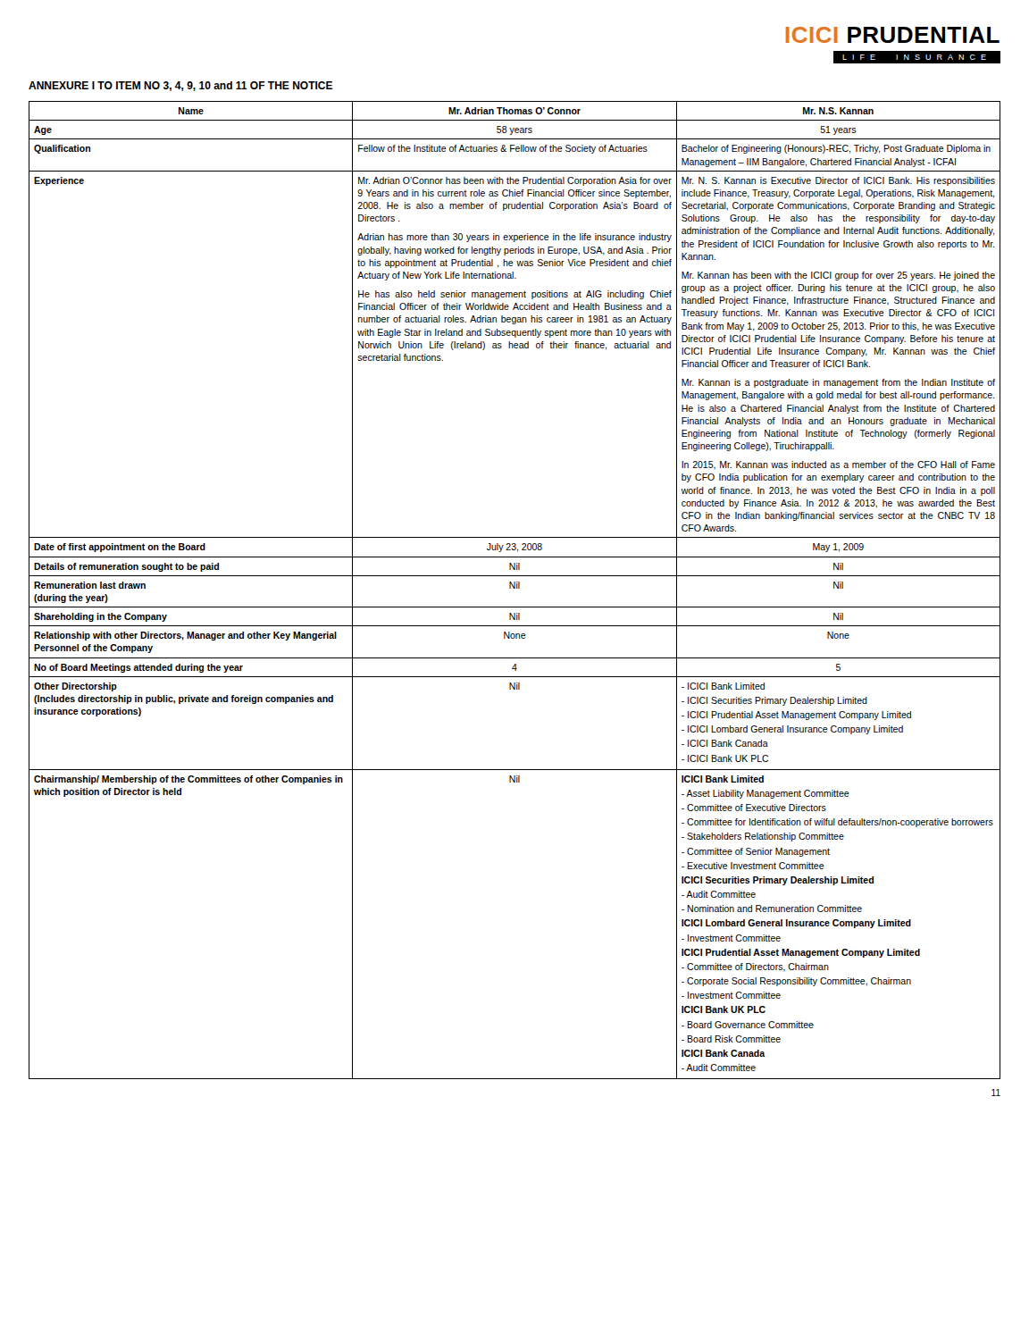ICICI PRUDENTIAL
LIFE INSURANCE
ANNEXURE I TO ITEM NO 3, 4, 9, 10 and 11 OF THE NOTICE
| Name | Mr. Adrian Thomas O’ Connor | Mr. N.S. Kannan |
| --- | --- | --- |
| Age | 58 years | 51 years |
| Qualification | Fellow of the Institute of Actuaries & Fellow of the Society of Actuaries | Bachelor of Engineering (Honours)-REC, Trichy, Post Graduate Diploma in Management – IIM Bangalore, Chartered Financial Analyst - ICFAI |
| Experience | Mr. Adrian O’Connor has been with the Prudential Corporation Asia for over 9 Years and in his current role as Chief Financial Officer since September, 2008. He is also a member of prudential Corporation Asia’s Board of Directors . Adrian has more than 30 years in experience in the life insurance industry globally, having worked for lengthy periods in Europe, USA, and Asia . Prior to his appointment at Prudential , he was Senior Vice President and chief Actuary of New York Life International. He has also held senior management positions at AIG including Chief Financial Officer of their Worldwide Accident and Health Business and a number of actuarial roles. Adrian began his career in 1981 as an Actuary with Eagle Star in Ireland and Subsequently spent more than 10 years with Norwich Union Life (Ireland) as head of their finance, actuarial and secretarial functions. | Mr. N. S. Kannan is Executive Director of ICICI Bank. His responsibilities include Finance, Treasury, Corporate Legal, Operations, Risk Management, Secretarial, Corporate Communications, Corporate Branding and Strategic Solutions Group. He also has the responsibility for day-to-day administration of the Compliance and Internal Audit functions. Additionally, the President of ICICI Foundation for Inclusive Growth also reports to Mr. Kannan. Mr. Kannan has been with the ICICI group for over 25 years. He joined the group as a project officer. During his tenure at the ICICI group, he also handled Project Finance, Infrastructure Finance, Structured Finance and Treasury functions. Mr. Kannan was Executive Director & CFO of ICICI Bank from May 1, 2009 to October 25, 2013. Prior to this, he was Executive Director of ICICI Prudential Life Insurance Company. Before his tenure at ICICI Prudential Life Insurance Company, Mr. Kannan was the Chief Financial Officer and Treasurer of ICICI Bank. Mr. Kannan is a postgraduate in management from the Indian Institute of Management, Bangalore with a gold medal for best all-round performance. He is also a Chartered Financial Analyst from the Institute of Chartered Financial Analysts of India and an Honours graduate in Mechanical Engineering from National Institute of Technology (formerly Regional Engineering College), Tiruchirappalli. In 2015, Mr. Kannan was inducted as a member of the CFO Hall of Fame by CFO India publication for an exemplary career and contribution to the world of finance. In 2013, he was voted the Best CFO in India in a poll conducted by Finance Asia. In 2012 & 2013, he was awarded the Best CFO in the Indian banking/financial services sector at the CNBC TV 18 CFO Awards. |
| Date of first appointment on the Board | July 23, 2008 | May 1, 2009 |
| Details of remuneration sought to be paid | Nil | Nil |
| Remuneration last drawn (during the year) | Nil | Nil |
| Shareholding in the Company | Nil | Nil |
| Relationship with other Directors, Manager and other Key Mangerial Personnel of the Company | None | None |
| No of Board Meetings attended during the year | 4 | 5 |
| Other Directorship (Includes directorship in public, private and foreign companies and insurance corporations) | Nil | - ICICI Bank Limited - ICICI Securities Primary Dealership Limited - ICICI Prudential Asset Management Company Limited - ICICI Lombard General Insurance Company Limited - ICICI Bank Canada - ICICI Bank UK PLC |
| Chairmanship/ Membership of the Committees of other Companies in which position of Director is held | Nil | ICICI Bank Limited - Asset Liability Management Committee - Committee of Executive Directors - Committee for Identification of wilful defaulters/non-cooperative borrowers - Stakeholders Relationship Committee - Committee of Senior Management - Executive Investment Committee ICICI Securities Primary Dealership Limited - Audit Committee - Nomination and Remuneration Committee ICICI Lombard General Insurance Company Limited - Investment Committee ICICI Prudential Asset Management Company Limited - Committee of Directors, Chairman - Corporate Social Responsibility Committee, Chairman - Investment Committee ICICI Bank UK PLC - Board Governance Committee - Board Risk Committee ICICI Bank Canada - Audit Committee |
11